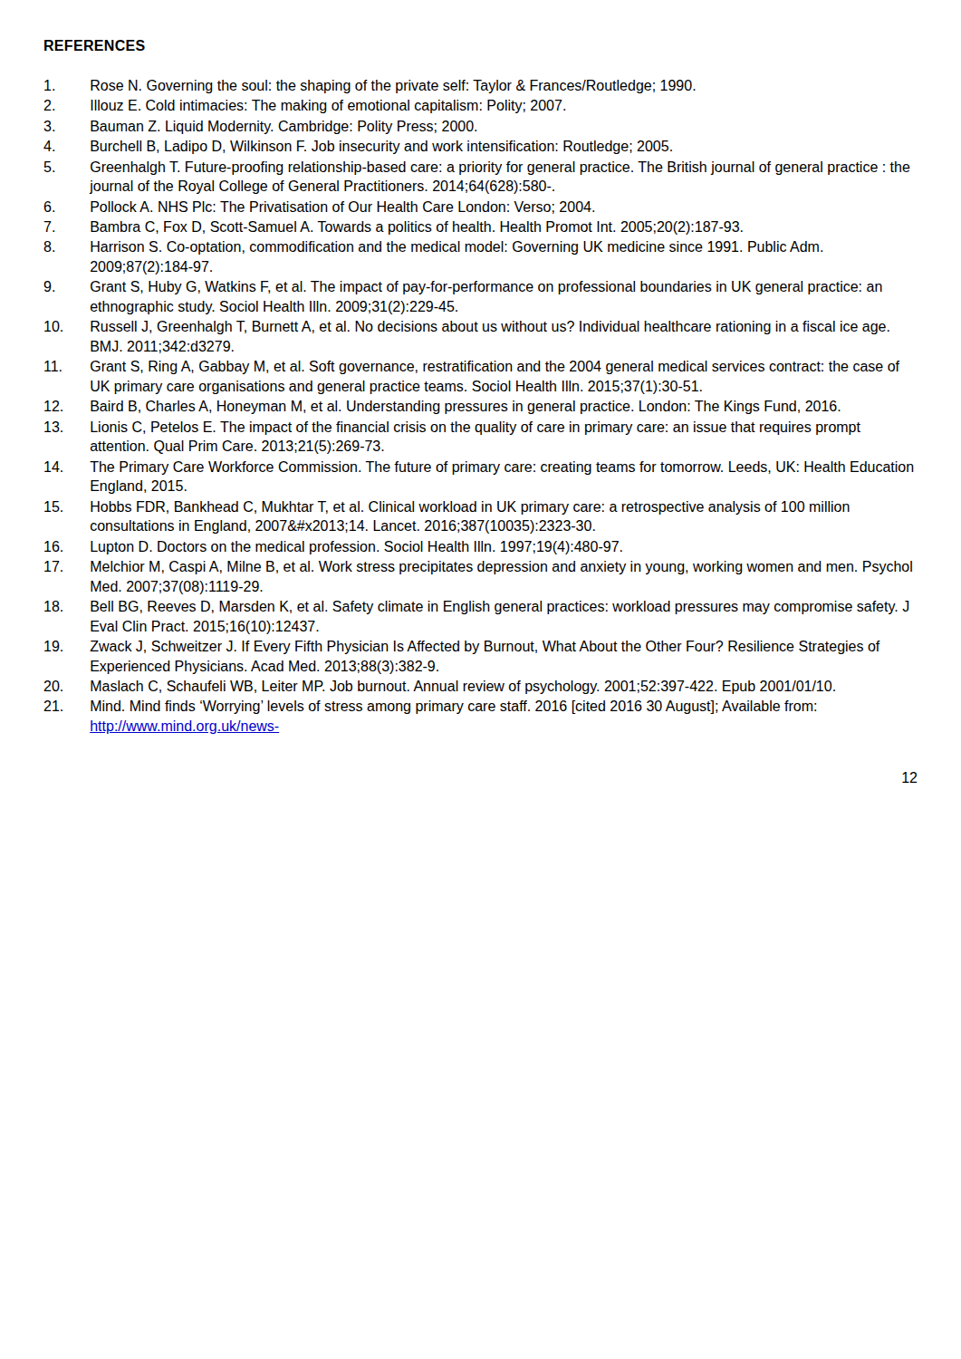REFERENCES
1. Rose N. Governing the soul: the shaping of the private self: Taylor & Frances/Routledge; 1990.
2. Illouz E. Cold intimacies: The making of emotional capitalism: Polity; 2007.
3. Bauman Z. Liquid Modernity. Cambridge: Polity Press; 2000.
4. Burchell B, Ladipo D, Wilkinson F. Job insecurity and work intensification: Routledge; 2005.
5. Greenhalgh T. Future-proofing relationship-based care: a priority for general practice. The British journal of general practice : the journal of the Royal College of General Practitioners. 2014;64(628):580-.
6. Pollock A. NHS Plc: The Privatisation of Our Health Care London: Verso; 2004.
7. Bambra C, Fox D, Scott-Samuel A. Towards a politics of health. Health Promot Int. 2005;20(2):187-93.
8. Harrison S. Co-optation, commodification and the medical model: Governing UK medicine since 1991. Public Adm. 2009;87(2):184-97.
9. Grant S, Huby G, Watkins F, et al. The impact of pay-for-performance on professional boundaries in UK general practice: an ethnographic study. Sociol Health Illn. 2009;31(2):229-45.
10. Russell J, Greenhalgh T, Burnett A, et al. No decisions about us without us? Individual healthcare rationing in a fiscal ice age. BMJ. 2011;342:d3279.
11. Grant S, Ring A, Gabbay M, et al. Soft governance, restratification and the 2004 general medical services contract: the case of UK primary care organisations and general practice teams. Sociol Health Illn. 2015;37(1):30-51.
12. Baird B, Charles A, Honeyman M, et al. Understanding pressures in general practice. London: The Kings Fund, 2016.
13. Lionis C, Petelos E. The impact of the financial crisis on the quality of care in primary care: an issue that requires prompt attention. Qual Prim Care. 2013;21(5):269-73.
14. The Primary Care Workforce Commission. The future of primary care: creating teams for tomorrow. Leeds, UK: Health Education England, 2015.
15. Hobbs FDR, Bankhead C, Mukhtar T, et al. Clinical workload in UK primary care: a retrospective analysis of 100 million consultations in England, 2007&#x2013;14. Lancet. 2016;387(10035):2323-30.
16. Lupton D. Doctors on the medical profession. Sociol Health Illn. 1997;19(4):480-97.
17. Melchior M, Caspi A, Milne B, et al. Work stress precipitates depression and anxiety in young, working women and men. Psychol Med. 2007;37(08):1119-29.
18. Bell BG, Reeves D, Marsden K, et al. Safety climate in English general practices: workload pressures may compromise safety. J Eval Clin Pract. 2015;16(10):12437.
19. Zwack J, Schweitzer J. If Every Fifth Physician Is Affected by Burnout, What About the Other Four? Resilience Strategies of Experienced Physicians. Acad Med. 2013;88(3):382-9.
20. Maslach C, Schaufeli WB, Leiter MP. Job burnout. Annual review of psychology. 2001;52:397-422. Epub 2001/01/10.
21. Mind. Mind finds ‘Worrying’ levels of stress among primary care staff. 2016 [cited 2016 30 August]; Available from: http://www.mind.org.uk/news-
12